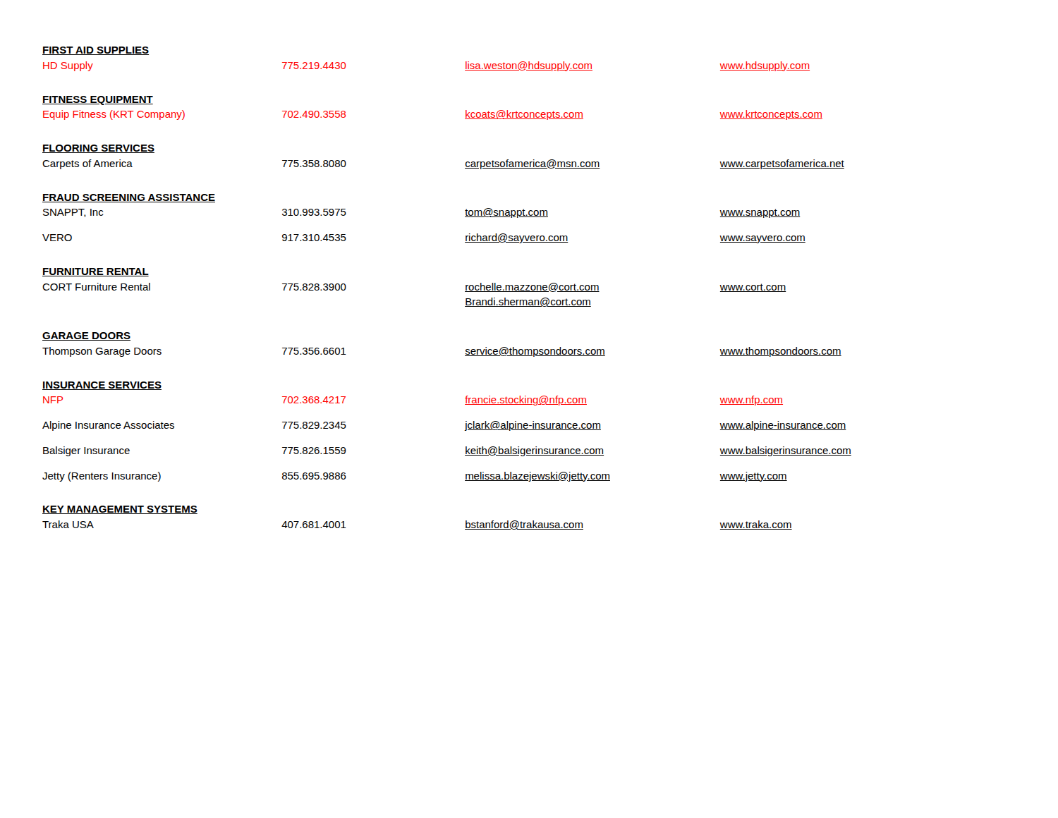| FIRST AID SUPPLIES | | | |
| HD Supply | 775.219.4430 | lisa.weston@hdsupply.com | www.hdsupply.com |
| FITNESS EQUIPMENT | | | |
| Equip Fitness (KRT Company) | 702.490.3558 | kcoats@krtconcepts.com | www.krtconcepts.com |
| FLOORING SERVICES | | | |
| Carpets of America | 775.358.8080 | carpetsofamerica@msn.com | www.carpetsofamerica.net |
| FRAUD SCREENING ASSISTANCE | | | |
| SNAPPT, Inc | 310.993.5975 | tom@snappt.com | www.snappt.com |
| VERO | 917.310.4535 | richard@sayvero.com | www.sayvero.com |
| FURNITURE RENTAL | | | |
| CORT Furniture Rental | 775.828.3900 | rochelle.mazzone@cort.com Brandi.sherman@cort.com | www.cort.com |
| GARAGE DOORS | | | |
| Thompson Garage Doors | 775.356.6601 | service@thompsondoors.com | www.thompsondoors.com |
| INSURANCE SERVICES | | | |
| NFP | 702.368.4217 | francie.stocking@nfp.com | www.nfp.com |
| Alpine Insurance Associates | 775.829.2345 | jclark@alpine-insurance.com | www.alpine-insurance.com |
| Balsiger Insurance | 775.826.1559 | keith@balsigerinsurance.com | www.balsigerinsurance.com |
| Jetty (Renters Insurance) | 855.695.9886 | melissa.blazejewski@jetty.com | www.jetty.com |
| KEY MANAGEMENT SYSTEMS | | | |
| Traka USA | 407.681.4001 | bstanford@trakausa.com | www.traka.com |